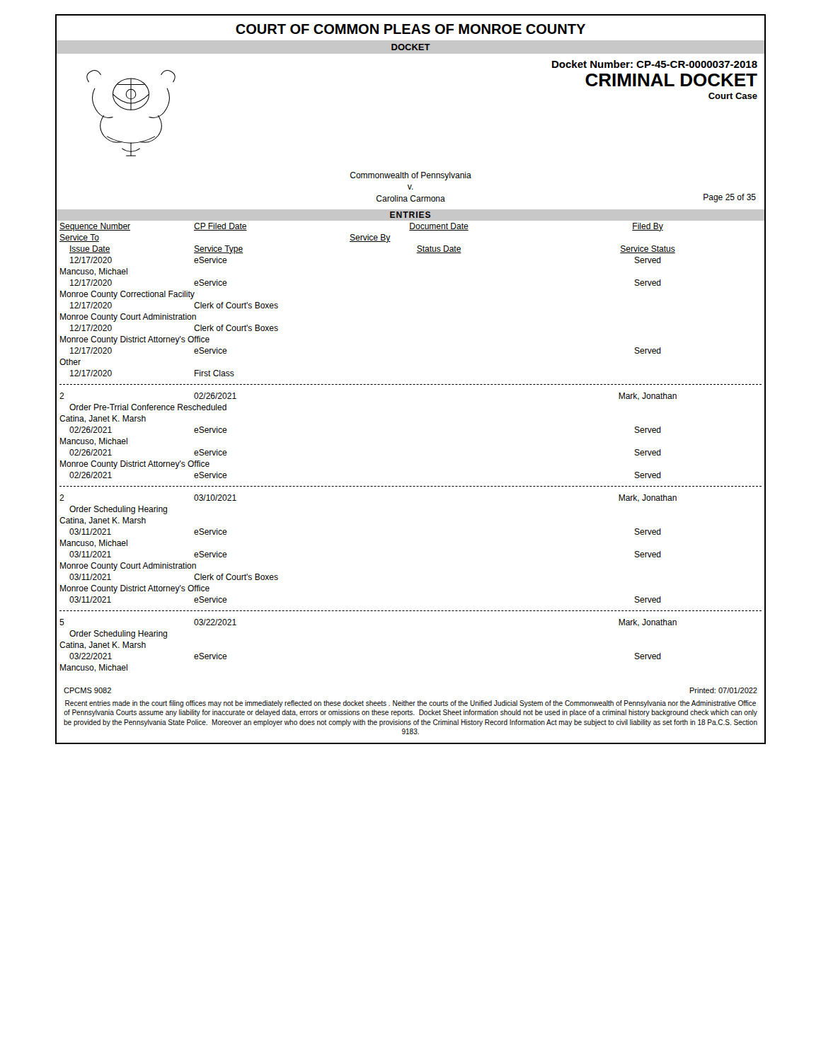COURT OF COMMON PLEAS OF MONROE COUNTY
DOCKET
Docket Number: CP-45-CR-0000037-2018
CRIMINAL DOCKET
Court Case
Page 25 of 35
Commonwealth of Pennsylvania
v.
Carolina Carmona
ENTRIES
| Sequence Number | CP Filed Date | Document Date | Filed By |
| Service To | | Service By | |
| Issue Date | Service Type | Status Date | Service Status |
| 12/17/2020 | eService | | Served |
| Mancuso, Michael |
| 12/17/2020 | eService | | Served |
| Monroe County Correctional Facility |
| 12/17/2020 | Clerk of Court's Boxes | | |
| Monroe County Court Administration |
| 12/17/2020 | Clerk of Court's Boxes | | |
| Monroe County District Attorney's Office |
| 12/17/2020 | eService | | Served |
| Other |
| 12/17/2020 | First Class | | |
| 2 | 02/26/2021 | | Mark, Jonathan |
| Order Pre-Trrial Conference Rescheduled |
| Catina, Janet K. Marsh |
| 02/26/2021 | eService | | Served |
| Mancuso, Michael |
| 02/26/2021 | eService | | Served |
| Monroe County District Attorney's Office |
| 02/26/2021 | eService | | Served |
| 2 | 03/10/2021 | | Mark, Jonathan |
| Order Scheduling Hearing |
| Catina, Janet K. Marsh |
| 03/11/2021 | eService | | Served |
| Mancuso, Michael |
| 03/11/2021 | eService | | Served |
| Monroe County Court Administration |
| 03/11/2021 | Clerk of Court's Boxes | | |
| Monroe County District Attorney's Office |
| 03/11/2021 | eService | | Served |
| 5 | 03/22/2021 | | Mark, Jonathan |
| Order Scheduling Hearing |
| Catina, Janet K. Marsh |
| 03/22/2021 | eService | | Served |
| Mancuso, Michael |
CPCMS 9082
Printed: 07/01/2022
Recent entries made in the court filing offices may not be immediately reflected on these docket sheets . Neither the courts of the Unified Judicial System of the Commonwealth of Pennsylvania nor the Administrative Office of Pennsylvania Courts assume any liability for inaccurate or delayed data, errors or omissions on these reports. Docket Sheet information should not be used in place of a criminal history background check which can only be provided by the Pennsylvania State Police. Moreover an employer who does not comply with the provisions of the Criminal History Record Information Act may be subject to civil liability as set forth in 18 Pa.C.S. Section 9183.